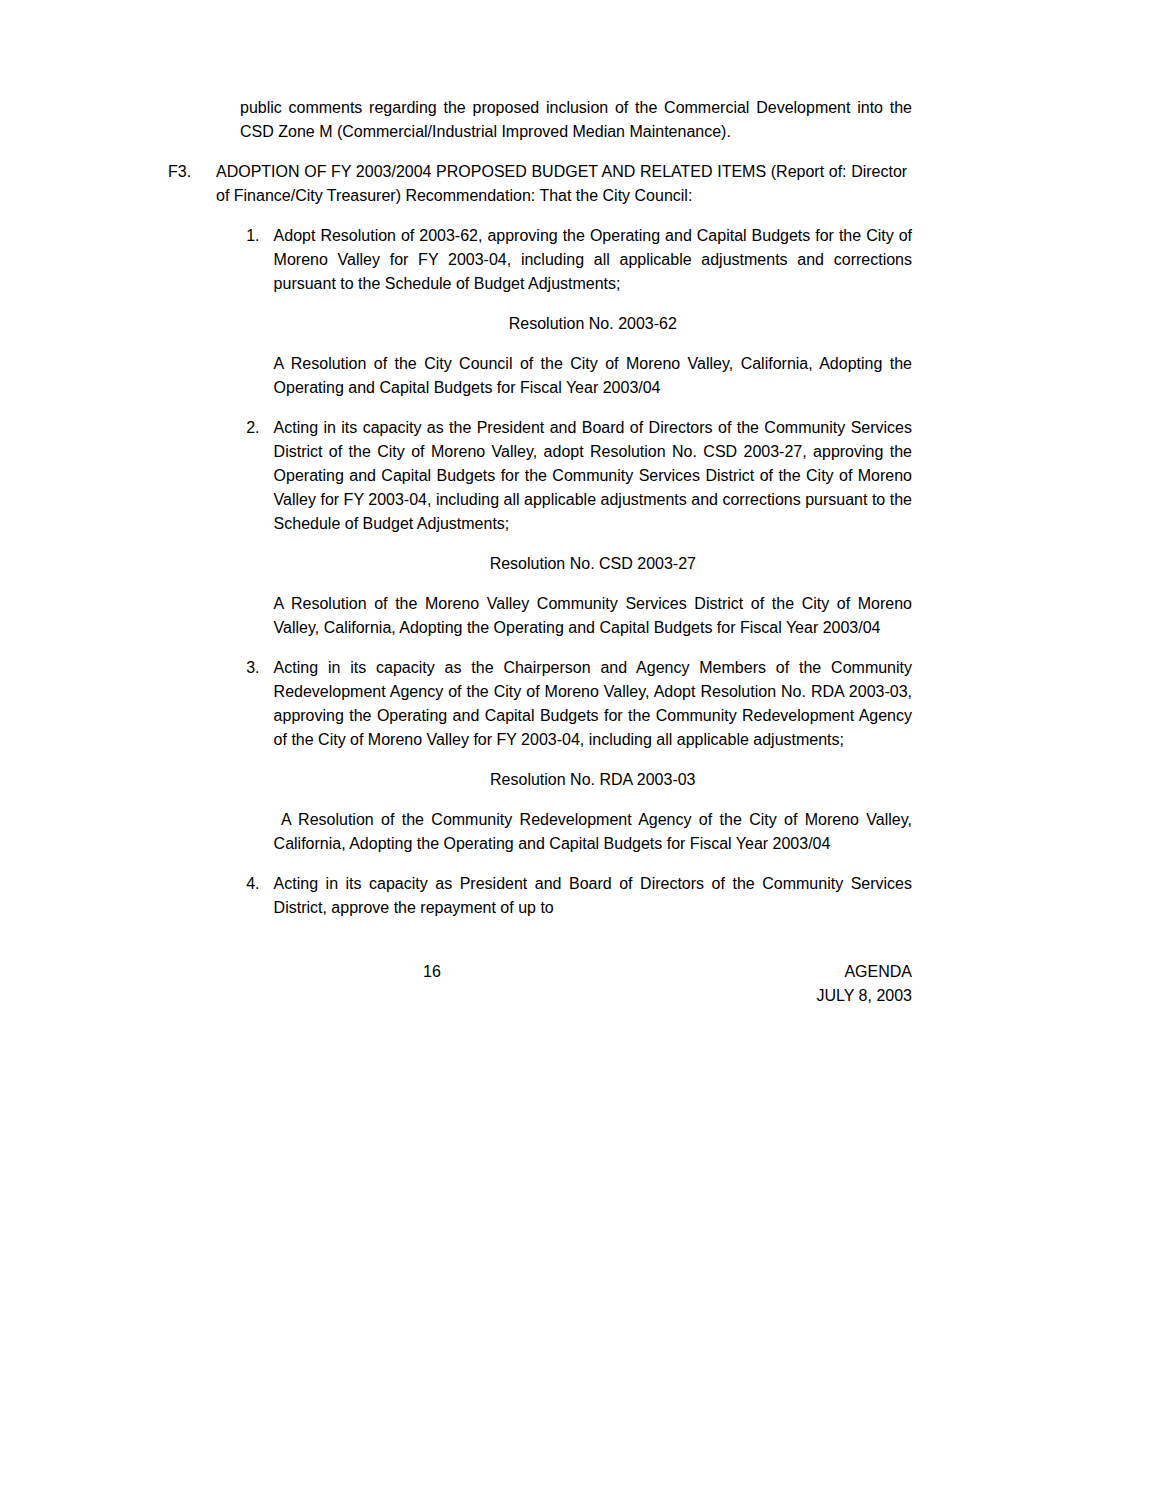public comments regarding the proposed inclusion of the Commercial Development into the CSD Zone M (Commercial/Industrial Improved Median Maintenance).
F3. ADOPTION OF FY 2003/2004 PROPOSED BUDGET AND RELATED ITEMS (Report of: Director of Finance/City Treasurer) Recommendation: That the City Council:
Adopt Resolution of 2003-62, approving the Operating and Capital Budgets for the City of Moreno Valley for FY 2003-04, including all applicable adjustments and corrections pursuant to the Schedule of Budget Adjustments;
Resolution No. 2003-62
A Resolution of the City Council of the City of Moreno Valley, California, Adopting the Operating and Capital Budgets for Fiscal Year 2003/04
Acting in its capacity as the President and Board of Directors of the Community Services District of the City of Moreno Valley, adopt Resolution No. CSD 2003-27, approving the Operating and Capital Budgets for the Community Services District of the City of Moreno Valley for FY 2003-04, including all applicable adjustments and corrections pursuant to the Schedule of Budget Adjustments;
Resolution No. CSD 2003-27
A Resolution of the Moreno Valley Community Services District of the City of Moreno Valley, California, Adopting the Operating and Capital Budgets for Fiscal Year 2003/04
Acting in its capacity as the Chairperson and Agency Members of the Community Redevelopment Agency of the City of Moreno Valley, Adopt Resolution No. RDA 2003-03, approving the Operating and Capital Budgets for the Community Redevelopment Agency of the City of Moreno Valley for FY 2003-04, including all applicable adjustments;
Resolution No. RDA 2003-03
A Resolution of the Community Redevelopment Agency of the City of Moreno Valley, California, Adopting the Operating and Capital Budgets for Fiscal Year 2003/04
Acting in its capacity as President and Board of Directors of the Community Services District, approve the repayment of up to
16
AGENDA
JULY 8, 2003